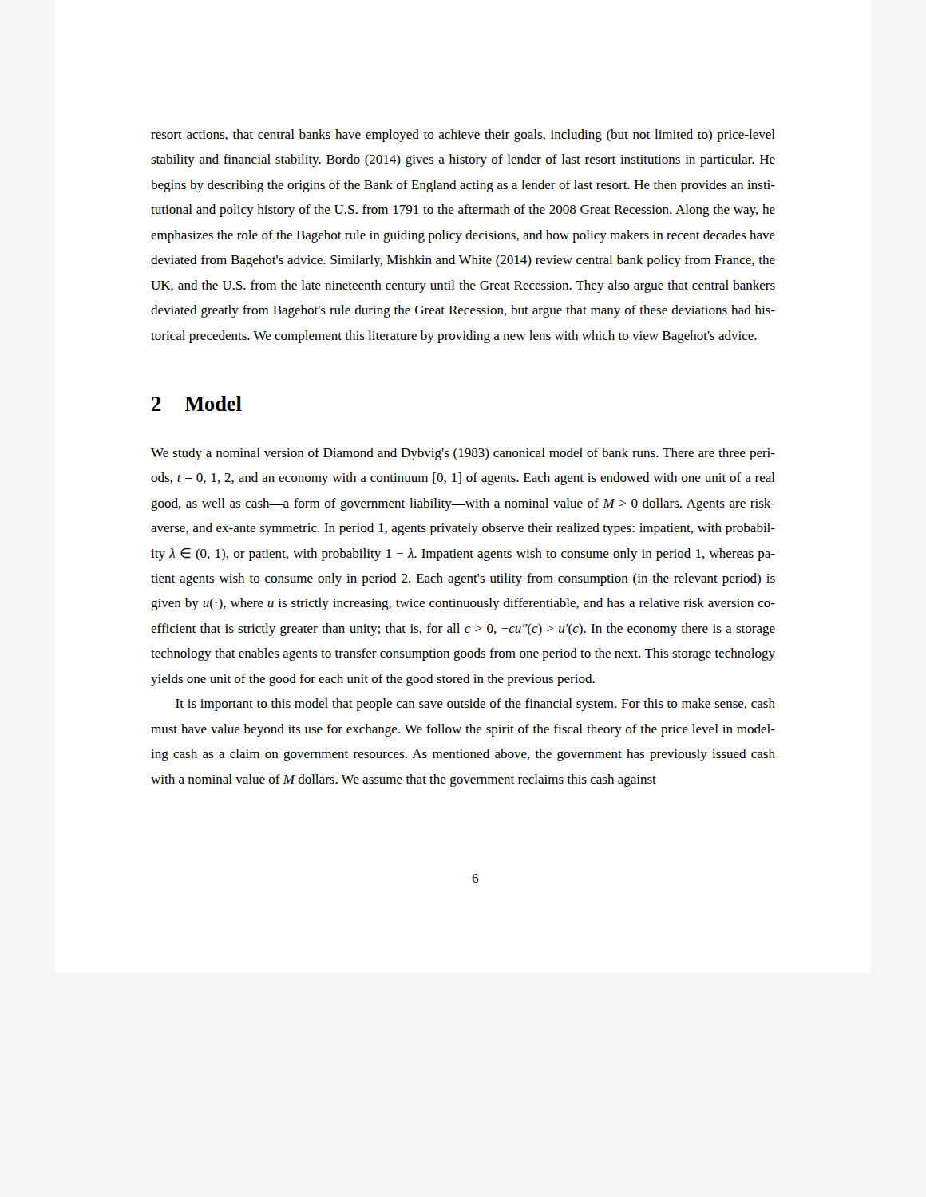resort actions, that central banks have employed to achieve their goals, including (but not limited to) price-level stability and financial stability. Bordo (2014) gives a history of lender of last resort institutions in particular. He begins by describing the origins of the Bank of England acting as a lender of last resort. He then provides an institutional and policy history of the U.S. from 1791 to the aftermath of the 2008 Great Recession. Along the way, he emphasizes the role of the Bagehot rule in guiding policy decisions, and how policy makers in recent decades have deviated from Bagehot's advice. Similarly, Mishkin and White (2014) review central bank policy from France, the UK, and the U.S. from the late nineteenth century until the Great Recession. They also argue that central bankers deviated greatly from Bagehot's rule during the Great Recession, but argue that many of these deviations had historical precedents. We complement this literature by providing a new lens with which to view Bagehot's advice.
2 Model
We study a nominal version of Diamond and Dybvig's (1983) canonical model of bank runs. There are three periods, t = 0, 1, 2, and an economy with a continuum [0, 1] of agents. Each agent is endowed with one unit of a real good, as well as cash—a form of government liability—with a nominal value of M > 0 dollars. Agents are risk-averse, and ex-ante symmetric. In period 1, agents privately observe their realized types: impatient, with probability λ ∈ (0, 1), or patient, with probability 1 − λ. Impatient agents wish to consume only in period 1, whereas patient agents wish to consume only in period 2. Each agent's utility from consumption (in the relevant period) is given by u(·), where u is strictly increasing, twice continuously differentiable, and has a relative risk aversion coefficient that is strictly greater than unity; that is, for all c > 0, −cu″(c) > u′(c). In the economy there is a storage technology that enables agents to transfer consumption goods from one period to the next. This storage technology yields one unit of the good for each unit of the good stored in the previous period.
It is important to this model that people can save outside of the financial system. For this to make sense, cash must have value beyond its use for exchange. We follow the spirit of the fiscal theory of the price level in modeling cash as a claim on government resources. As mentioned above, the government has previously issued cash with a nominal value of M dollars. We assume that the government reclaims this cash against
6